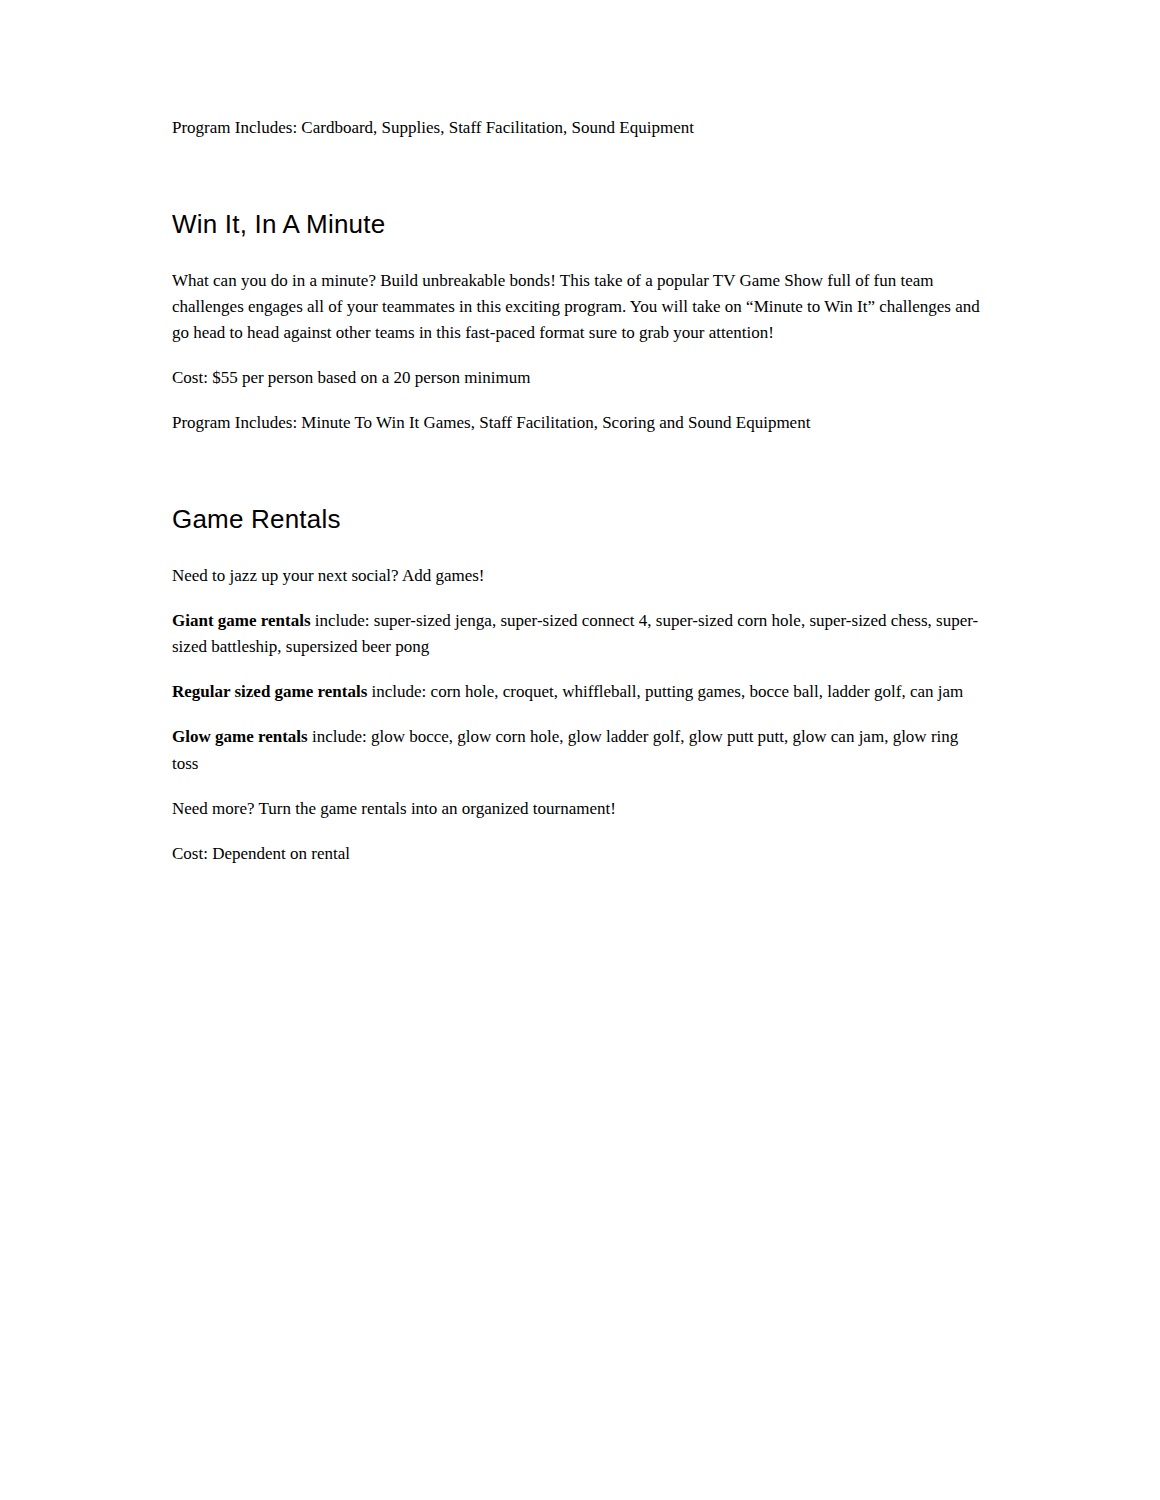Program Includes: Cardboard, Supplies, Staff Facilitation, Sound Equipment
Win It, In A Minute
What can you do in a minute? Build unbreakable bonds! This take of a popular TV Game Show full of fun team challenges engages all of your teammates in this exciting program. You will take on “Minute to Win It” challenges and go head to head against other teams in this fast-paced format sure to grab your attention!
Cost: $55 per person based on a 20 person minimum
Program Includes: Minute To Win It Games, Staff Facilitation, Scoring and Sound Equipment
Game Rentals
Need to jazz up your next social? Add games!
Giant game rentals include: super-sized jenga, super-sized connect 4, super-sized corn hole, super-sized chess, super-sized battleship, supersized beer pong
Regular sized game rentals include: corn hole, croquet, whiffleball, putting games, bocce ball, ladder golf, can jam
Glow game rentals include: glow bocce, glow corn hole, glow ladder golf, glow putt putt, glow can jam, glow ring toss
Need more? Turn the game rentals into an organized tournament!
Cost: Dependent on rental